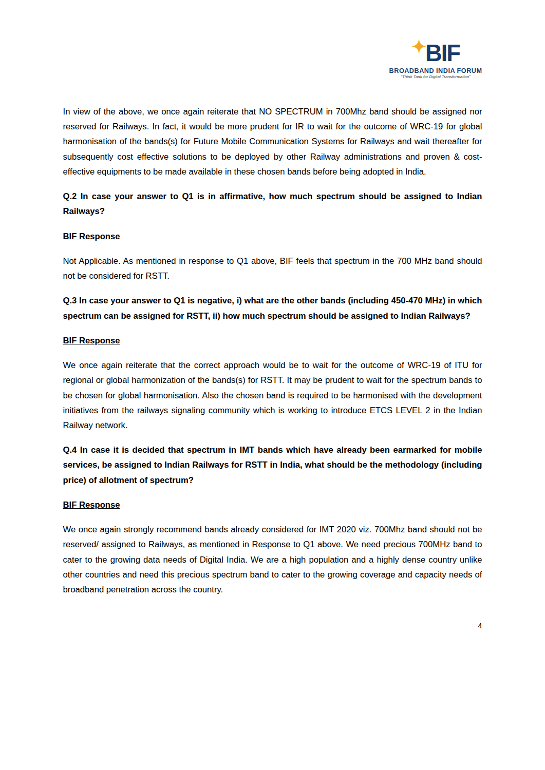✦BIF
BROADBAND INDIA FORUM
"Think Tank for Digital Transformation"
In view of the above, we once again reiterate that NO SPECTRUM in 700Mhz band should be assigned nor reserved for Railways. In fact, it would be more prudent for IR to wait for the outcome of WRC-19 for global harmonisation of the bands(s) for Future Mobile Communication Systems for Railways and wait thereafter for subsequently cost effective solutions to be deployed by other Railway administrations and proven & cost-effective equipments to be made available in these chosen bands before being adopted in India.
Q.2 In case your answer to Q1 is in affirmative, how much spectrum should be assigned to Indian Railways?
BIF Response
Not Applicable. As mentioned in response to Q1 above, BIF feels that spectrum in the 700 MHz band should not be considered for RSTT.
Q.3 In case your answer to Q1 is negative, i) what are the other bands (including 450-470 MHz) in which spectrum can be assigned for RSTT, ii) how much spectrum should be assigned to Indian Railways?
BIF Response
We once again reiterate that the correct approach would be to wait for the outcome of WRC-19 of ITU for regional or global harmonization of the bands(s) for RSTT. It may be prudent to wait for the spectrum bands to be chosen for global harmonisation. Also the chosen band is required to be harmonised with the development initiatives from the railways signaling community which is working to introduce ETCS LEVEL 2 in the Indian Railway network.
Q.4 In case it is decided that spectrum in IMT bands which have already been earmarked for mobile services, be assigned to Indian Railways for RSTT in India, what should be the methodology (including price) of allotment of spectrum?
BIF Response
We once again strongly recommend bands already considered for IMT 2020 viz. 700Mhz band should not be reserved/ assigned to Railways, as mentioned in Response to Q1 above. We need precious 700MHz band to cater to the growing data needs of Digital India. We are a high population and a highly dense country unlike other countries and need this precious spectrum band to cater to the growing coverage and capacity needs of broadband penetration across the country.
4